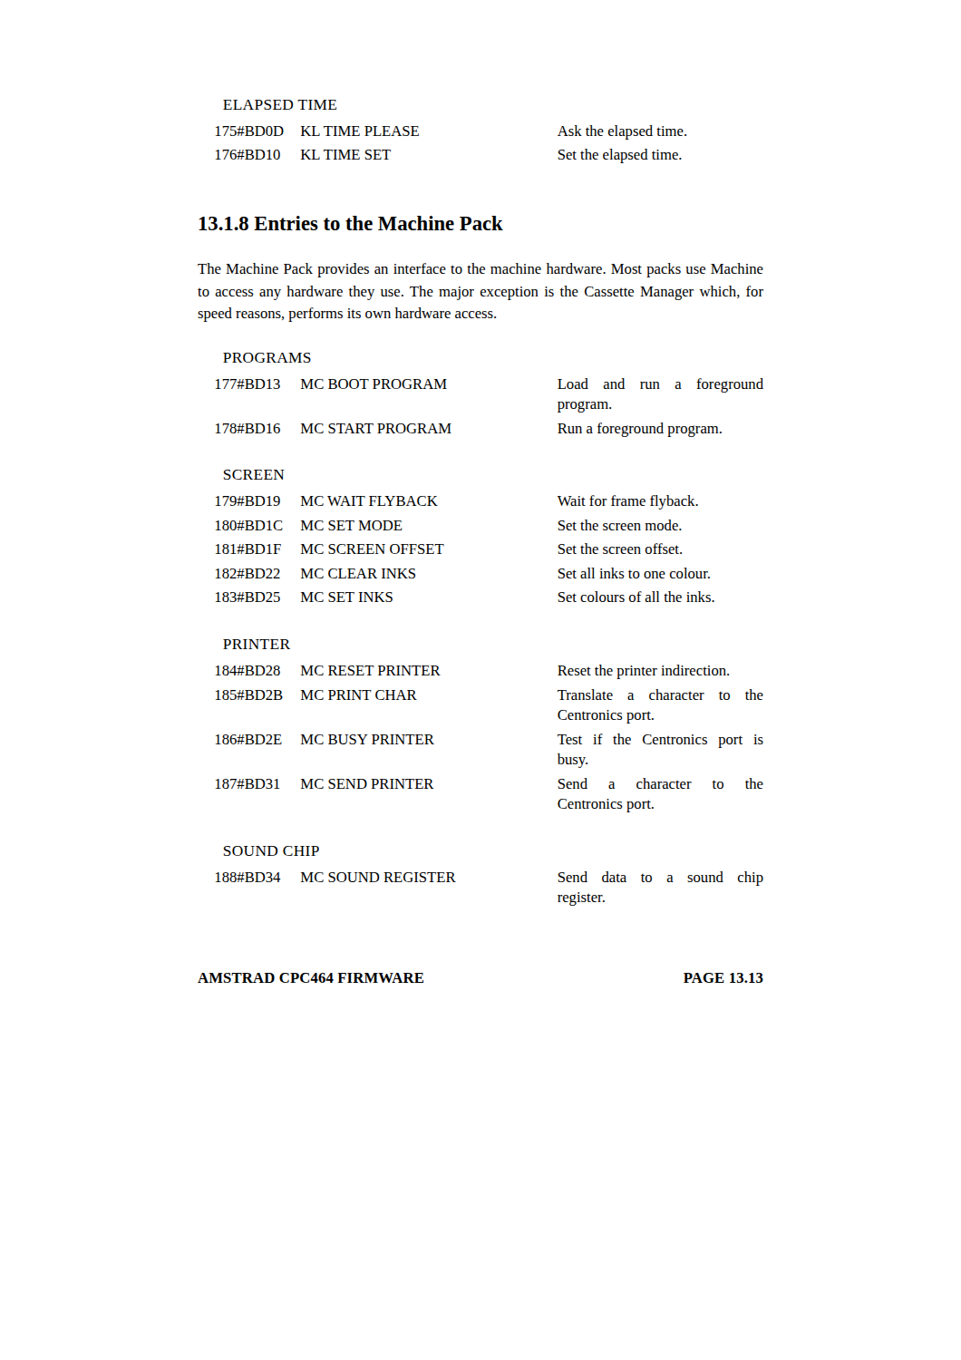ELAPSED TIME
| 175 | #BD0D | KL TIME PLEASE | Ask the elapsed time. |
| 176 | #BD10 | KL TIME SET | Set the elapsed time. |
13.1.8 Entries to the Machine Pack
The Machine Pack provides an interface to the machine hardware. Most packs use Machine to access any hardware they use. The major exception is the Cassette Manager which, for speed reasons, performs its own hardware access.
PROGRAMS
| 177 | #BD13 | MC BOOT PROGRAM | Load and run a foreground program. |
| 178 | #BD16 | MC START PROGRAM | Run a foreground program. |
SCREEN
| 179 | #BD19 | MC WAIT FLYBACK | Wait for frame flyback. |
| 180 | #BD1C | MC SET MODE | Set the screen mode. |
| 181 | #BD1F | MC SCREEN OFFSET | Set the screen offset. |
| 182 | #BD22 | MC CLEAR INKS | Set all inks to one colour. |
| 183 | #BD25 | MC SET INKS | Set colours of all the inks. |
PRINTER
| 184 | #BD28 | MC RESET PRINTER | Reset the printer indirection. |
| 185 | #BD2B | MC PRINT CHAR | Translate a character to the Centronics port. |
| 186 | #BD2E | MC BUSY PRINTER | Test if the Centronics port is busy. |
| 187 | #BD31 | MC SEND PRINTER | Send a character to the Centronics port. |
SOUND CHIP
| 188 | #BD34 | MC SOUND REGISTER | Send data to a sound chip register. |
AMSTRAD CPC464 FIRMWARE PAGE 13.13